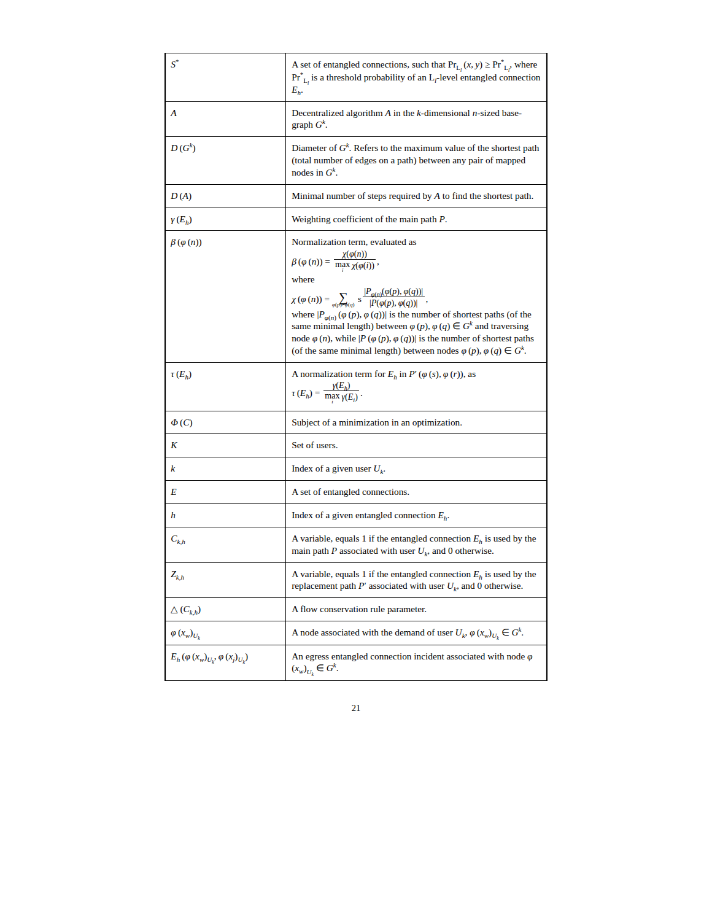| S * | A set of entangled connections, such that Pr L l ( x , y ) ≥ Pr * L l , where Pr * L l is a threshold probability of an L l -level entangled connection E h . |
| A | Decentralized algorithm A in the k -dimensional n -sized base-graph G k . |
| D ( G k ) | Diameter of G k . Refers to the maximum value of the shortest path (total number of edges on a path) between any pair of mapped nodes in G k . |
| D ( A ) | Minimal number of steps required by A to find the shortest path. |
| γ ( E h ) | Weighting coefficient of the main path P . |
| β ( φ ( n )) | Normalization term, evaluated as β ( φ ( n )) = χ ( φ ( n )) max i χ ( φ ( i )) , where χ ( φ ( n )) = ∑ φ ( p )≠ φ ( q ) s / P φ ( n ) ( φ ( p ), φ ( q )) / / P ( φ ( p ), φ ( q )) / , where / P φ ( n ) ( φ ( p ), φ ( q )) / is the number of shortest paths (of the same minimal length) between φ ( p ), φ ( q ) ∈ G k and traversing node φ ( n ), while / P ( φ ( p ), φ ( q )) / is the number of shortest paths (of the same minimal length) between nodes φ ( p ), φ ( q ) ∈ G k . |
| τ ( E h ) | A normalization term for E h in P ′ ( φ ( s ), φ ( r )), as τ ( E h ) = γ ( E h ) max i γ ( E i ) . |
| Φ ( C ) | Subject of a minimization in an optimization. |
| K | Set of users. |
| k | Index of a given user U k . |
| E | A set of entangled connections. |
| h | Index of a given entangled connection E h . |
| C k,h | A variable, equals 1 if the entangled connection E h is used by the main path P associated with user U k , and 0 otherwise. |
| Z k,h | A variable, equals 1 if the entangled connection E h is used by the replacement path P ′ associated with user U k , and 0 otherwise. |
| △ ( C k,h ) | A flow conservation rule parameter. |
| φ ( x w ) U k | A node associated with the demand of user U k , φ ( x w ) U k ∈ G k . |
| E h ( φ ( x w ) U k , φ ( x j ) U k ) | An egress entangled connection incident associated with node φ ( x w ) U k ∈ G k . |
21